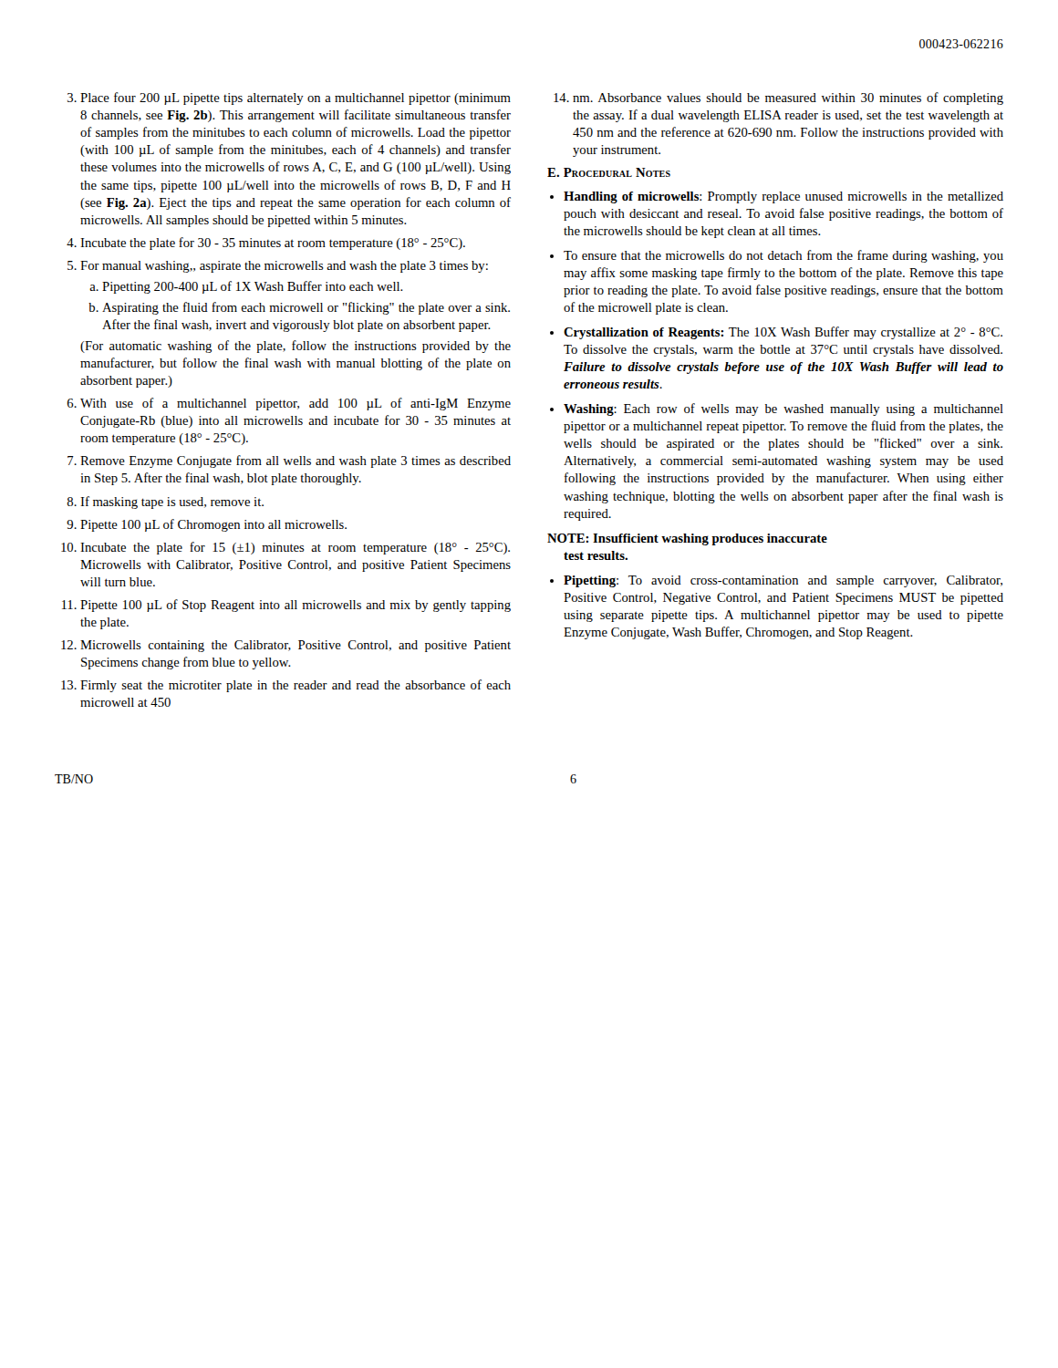000423-062216
Place four 200 µL pipette tips alternately on a multichannel pipettor (minimum 8 channels, see Fig. 2b). This arrangement will facilitate simultaneous transfer of samples from the minitubes to each column of microwells. Load the pipettor (with 100 µL of sample from the minitubes, each of 4 channels) and transfer these volumes into the microwells of rows A, C, E, and G (100 µL/well). Using the same tips, pipette 100 µL/well into the microwells of rows B, D, F and H (see Fig. 2a). Eject the tips and repeat the same operation for each column of microwells. All samples should be pipetted within 5 minutes.
Incubate the plate for 30 - 35 minutes at room temperature (18° - 25°C).
For manual washing,, aspirate the microwells and wash the plate 3 times by:
Pipetting 200-400 µL of 1X Wash Buffer into each well.
Aspirating the fluid from each microwell or "flicking" the plate over a sink. After the final wash, invert and vigorously blot plate on absorbent paper.
(For automatic washing of the plate, follow the instructions provided by the manufacturer, but follow the final wash with manual blotting of the plate on absorbent paper.)
With use of a multichannel pipettor, add 100 µL of anti-IgM Enzyme Conjugate-Rb (blue) into all microwells and incubate for 30 - 35 minutes at room temperature (18° - 25°C).
Remove Enzyme Conjugate from all wells and wash plate 3 times as described in Step 5. After the final wash, blot plate thoroughly.
If masking tape is used, remove it.
Pipette 100 µL of Chromogen into all microwells.
Incubate the plate for 15 (±1) minutes at room temperature (18° - 25°C). Microwells with Calibrator, Positive Control, and positive Patient Specimens will turn blue.
Pipette 100 µL of Stop Reagent into all microwells and mix by gently tapping the plate.
Microwells containing the Calibrator, Positive Control, and positive Patient Specimens change from blue to yellow.
Firmly seat the microtiter plate in the reader and read the absorbance of each microwell at 450
nm. Absorbance values should be measured within 30 minutes of completing the assay. If a dual wavelength ELISA reader is used, set the test wavelength at 450 nm and the reference at 620-690 nm. Follow the instructions provided with your instrument.
E. Procedural Notes
Handling of microwells: Promptly replace unused microwells in the metallized pouch with desiccant and reseal. To avoid false positive readings, the bottom of the microwells should be kept clean at all times.
To ensure that the microwells do not detach from the frame during washing, you may affix some masking tape firmly to the bottom of the plate. Remove this tape prior to reading the plate. To avoid false positive readings, ensure that the bottom of the microwell plate is clean.
Crystallization of Reagents: The 10X Wash Buffer may crystallize at 2° - 8°C. To dissolve the crystals, warm the bottle at 37°C until crystals have dissolved. Failure to dissolve crystals before use of the 10X Wash Buffer will lead to erroneous results.
Washing: Each row of wells may be washed manually using a multichannel pipettor or a multichannel repeat pipettor. To remove the fluid from the plates, the wells should be aspirated or the plates should be "flicked" over a sink. Alternatively, a commercial semi-automated washing system may be used following the instructions provided by the manufacturer. When using either washing technique, blotting the wells on absorbent paper after the final wash is required.
NOTE: Insufficient washing produces inaccurate test results.
Pipetting: To avoid cross-contamination and sample carryover, Calibrator, Positive Control, Negative Control, and Patient Specimens MUST be pipetted using separate pipette tips. A multichannel pipettor may be used to pipette Enzyme Conjugate, Wash Buffer, Chromogen, and Stop Reagent.
TB/NO 6